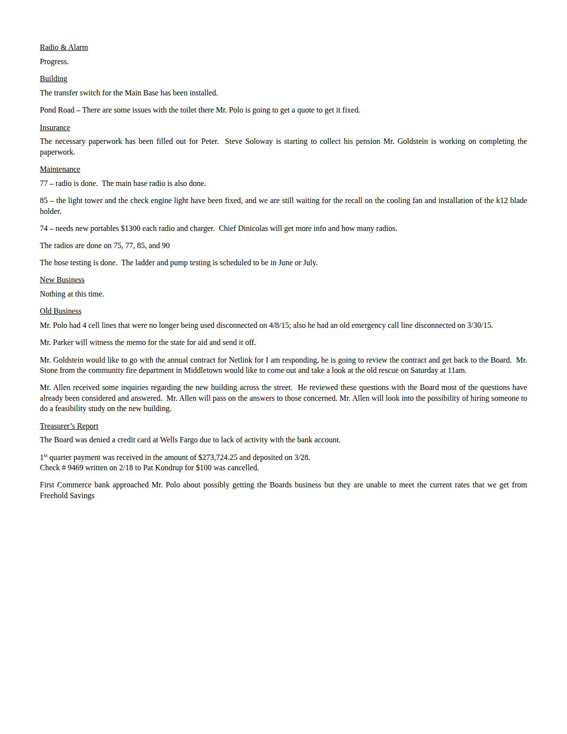Radio & Alarm
Progress.
Building
The transfer switch for the Main Base has been installed.
Pond Road – There are some issues with the toilet there Mr. Polo is going to get a quote to get it fixed.
Insurance
The necessary paperwork has been filled out for Peter. Steve Soloway is starting to collect his pension Mr. Goldstein is working on completing the paperwork.
Maintenance
77 – radio is done. The main base radio is also done.
85 – the light tower and the check engine light have been fixed, and we are still waiting for the recall on the cooling fan and installation of the k12 blade holder.
74 – needs new portables $1300 each radio and charger. Chief Dinicolas will get more info and how many radios.
The radios are done on 75, 77, 85, and 90
The hose testing is done. The ladder and pump testing is scheduled to be in June or July.
New Business
Nothing at this time.
Old Business
Mr. Polo had 4 cell lines that were no longer being used disconnected on 4/8/15; also he had an old emergency call line disconnected on 3/30/15.
Mr. Parker will witness the memo for the state for aid and send it off.
Mr. Goldstein would like to go with the annual contract for Netlink for I am responding, he is going to review the contract and get back to the Board. Mr. Stone from the community fire department in Middletown would like to come out and take a look at the old rescue on Saturday at 11am.
Mr. Allen received some inquiries regarding the new building across the street. He reviewed these questions with the Board most of the questions have already been considered and answered. Mr. Allen will pass on the answers to those concerned. Mr. Allen will look into the possibility of hiring someone to do a feasibility study on the new building.
Treasurer’s Report
The Board was denied a credit card at Wells Fargo due to lack of activity with the bank account.
1st quarter payment was received in the amount of $273,724.25 and deposited on 3/28.
Check # 9469 written on 2/18 to Pat Kondrup for $100 was cancelled.
First Commerce bank approached Mr. Polo about possibly getting the Boards business but they are unable to meet the current rates that we get from Freehold Savings